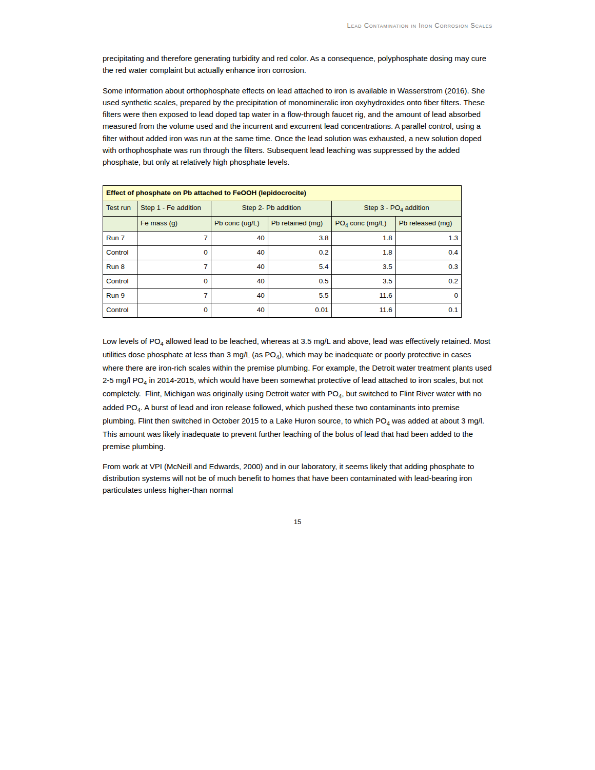Lead Contamination in Iron Corrosion Scales
precipitating and therefore generating turbidity and red color. As a consequence, polyphosphate dosing may cure the red water complaint but actually enhance iron corrosion.
Some information about orthophosphate effects on lead attached to iron is available in Wasserstrom (2016). She used synthetic scales, prepared by the precipitation of monomineralic iron oxyhydroxides onto fiber filters. These filters were then exposed to lead doped tap water in a flow-through faucet rig, and the amount of lead absorbed measured from the volume used and the incurrent and excurrent lead concentrations. A parallel control, using a filter without added iron was run at the same time. Once the lead solution was exhausted, a new solution doped with orthophosphate was run through the filters. Subsequent lead leaching was suppressed by the added phosphate, but only at relatively high phosphate levels.
| Effect of phosphate on Pb attached to FeOOH (lepidocrocite) |
| --- |
| Test run | Step 1 - Fe addition | Step 2- Pb addition | Step 3 - PO 4 addition |
| | Fe mass (g) | Pb conc (ug/L) | Pb retained (mg) | PO 4 conc (mg/L) | Pb released (mg) |
| Run 7 | 7 | 40 | 3.8 | 1.8 | 1.3 |
| Control | 0 | 40 | 0.2 | 1.8 | 0.4 |
| Run 8 | 7 | 40 | 5.4 | 3.5 | 0.3 |
| Control | 0 | 40 | 0.5 | 3.5 | 0.2 |
| Run 9 | 7 | 40 | 5.5 | 11.6 | 0 |
| Control | 0 | 40 | 0.01 | 11.6 | 0.1 |
Low levels of PO4 allowed lead to be leached, whereas at 3.5 mg/L and above, lead was effectively retained. Most utilities dose phosphate at less than 3 mg/L (as PO4), which may be inadequate or poorly protective in cases where there are iron-rich scales within the premise plumbing. For example, the Detroit water treatment plants used 2-5 mg/l PO4 in 2014-2015, which would have been somewhat protective of lead attached to iron scales, but not completely. Flint, Michigan was originally using Detroit water with PO4, but switched to Flint River water with no added PO4. A burst of lead and iron release followed, which pushed these two contaminants into premise plumbing. Flint then switched in October 2015 to a Lake Huron source, to which PO4 was added at about 3 mg/l. This amount was likely inadequate to prevent further leaching of the bolus of lead that had been added to the premise plumbing.
From work at VPI (McNeill and Edwards, 2000) and in our laboratory, it seems likely that adding phosphate to distribution systems will not be of much benefit to homes that have been contaminated with lead-bearing iron particulates unless higher-than normal
15